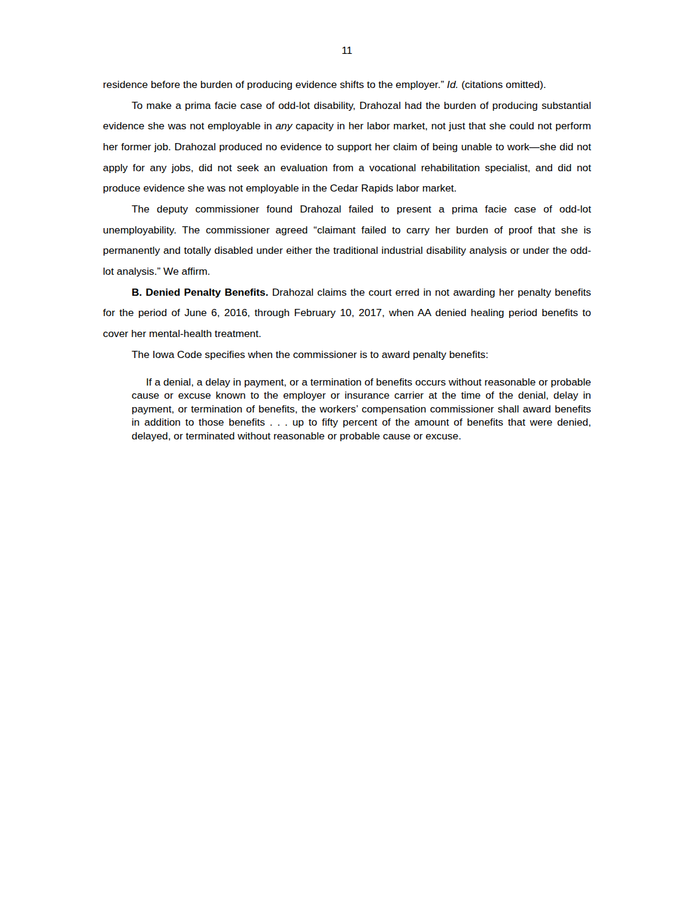11
residence before the burden of producing evidence shifts to the employer.” Id. (citations omitted).
To make a prima facie case of odd-lot disability, Drahozal had the burden of producing substantial evidence she was not employable in any capacity in her labor market, not just that she could not perform her former job. Drahozal produced no evidence to support her claim of being unable to work—she did not apply for any jobs, did not seek an evaluation from a vocational rehabilitation specialist, and did not produce evidence she was not employable in the Cedar Rapids labor market.
The deputy commissioner found Drahozal failed to present a prima facie case of odd-lot unemployability. The commissioner agreed “claimant failed to carry her burden of proof that she is permanently and totally disabled under either the traditional industrial disability analysis or under the odd-lot analysis.” We affirm.
B. Denied Penalty Benefits. Drahozal claims the court erred in not awarding her penalty benefits for the period of June 6, 2016, through February 10, 2017, when AA denied healing period benefits to cover her mental-health treatment.
The Iowa Code specifies when the commissioner is to award penalty benefits:
If a denial, a delay in payment, or a termination of benefits occurs without reasonable or probable cause or excuse known to the employer or insurance carrier at the time of the denial, delay in payment, or termination of benefits, the workers’ compensation commissioner shall award benefits in addition to those benefits . . . up to fifty percent of the amount of benefits that were denied, delayed, or terminated without reasonable or probable cause or excuse.